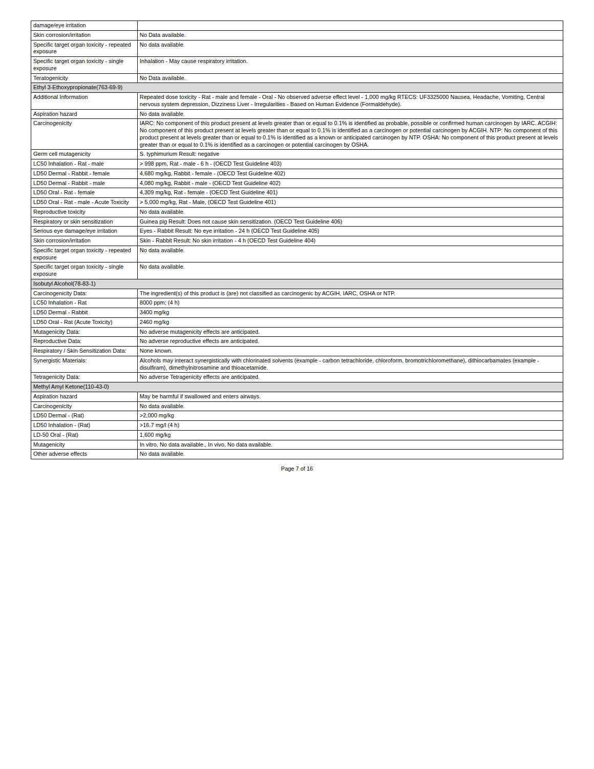| damage/eye irritation | |
| Skin corrosion/irritation | No Data available. |
| Specific target organ toxicity - repeated exposure | No data available. |
| Specific target organ toxicity - single exposure | Inhalation - May cause respiratory irritation. |
| Teratogenicity | No Data available. |
| Ethyl 3-Ethoxypropionate(763-69-9) |
| Additional Information | Repeated dose toxicity - Rat - male and female - Oral - No observed adverse effect level - 1,000 mg/kg RTECS: UF3325000 Nausea, Headache, Vomiting, Central nervous system depression, Dizziness Liver - Irregularities - Based on Human Evidence (Formaldehyde). |
| Aspiration hazard | No data available. |
| Carcinogenicity | IARC: No component of this product present at levels greater than or equal to 0.1% is identified as probable, possible or confirmed human carcinogen by IARC. ACGIH: No component of this product present at levels greater than or equal to 0.1% is identified as a carcinogen or potential carcinogen by ACGIH. NTP: No component of this product present at levels greater than or equal to 0.1% is identified as a known or anticipated carcinogen by NTP. OSHA: No component of this product present at levels greater than or equal to 0.1% is identified as a carcinogen or potential carcinogen by OSHA. |
| Germ cell mutagenicity | S. typhimurium Result: negative |
| LC50 Inhalation - Rat - male | > 998 ppm, Rat - male - 6 h - (OECD Test Guideline 403) |
| LD50 Dermal - Rabbit - female | 4,680 mg/kg, Rabbit - female - (OECD Test Guideline 402) |
| LD50 Dermal - Rabbit - male | 4,080 mg/kg, Rabbit - male - (OECD Test Guideline 402) |
| LD50 Oral - Rat - female | 4,309 mg/kg, Rat - female - (OECD Test Guideline 401) |
| LD50 Oral - Rat - male - Acute Toxicity | > 5,000 mg/kg, Rat - Male, (OECD Test Guideline 401) |
| Reproductive toxicity | No data available. |
| Respiratory or skin sensitization | Guinea pig Result: Does not cause skin sensitization. (OECD Test Guideline 406) |
| Serious eye damage/eye irritation | Eyes - Rabbit Result: No eye irritation - 24 h (OECD Test Guideline 405) |
| Skin corrosion/irritation | Skin - Rabbit Result: No skin irritation - 4 h (OECD Test Guideline 404) |
| Specific target organ toxicity - repeated exposure | No data available. |
| Specific target organ toxicity - single exposure | No data available. |
| Isobutyl Alcohol(78-83-1) |
| Carcinogenicity Data: | The ingredient(s) of this product is (are) not classified as carcinogenic by ACGIH, IARC, OSHA or NTP. |
| LC50 Inhalation - Rat | 8000 ppm; (4 h) |
| LD50 Dermal - Rabbit | 3400 mg/kg |
| LD50 Oral - Rat (Acute Toxicity) | 2460 mg/kg |
| Mutagenicity Data: | No adverse mutagenicity effects are anticipated. |
| Reproductive Data: | No adverse reproductive effects are anticipated. |
| Respiratory / Skin Sensitization Data: | None known. |
| Synergistic Materials: | Alcohols may interact synergistically with chlorinated solvents (example - carbon tetrachloride, chloroform, bromotrichloromethane), dithiocarbamates (example - disulfiram), dimethylnitrosamine and thioacetamide. |
| Tetragenicity Data: | No adverse Tetragenicity effects are anticipated. |
| Methyl Amyl Ketone(110-43-0) |
| Aspiration hazard | May be harmful if swallowed and enters airways. |
| Carcinogenicity | No data available. |
| LD50 Dermal - (Rat) | >2,000 mg/kg |
| LD50 Inhalation - (Rat) | >16.7 mg/l (4 h) |
| LD-50 Oral - (Rat) | 1,600 mg/kg |
| Mutagenicity | In vitro, No data available., In vivo, No data available. |
| Other adverse effects | No data available. |
Page 7 of 16